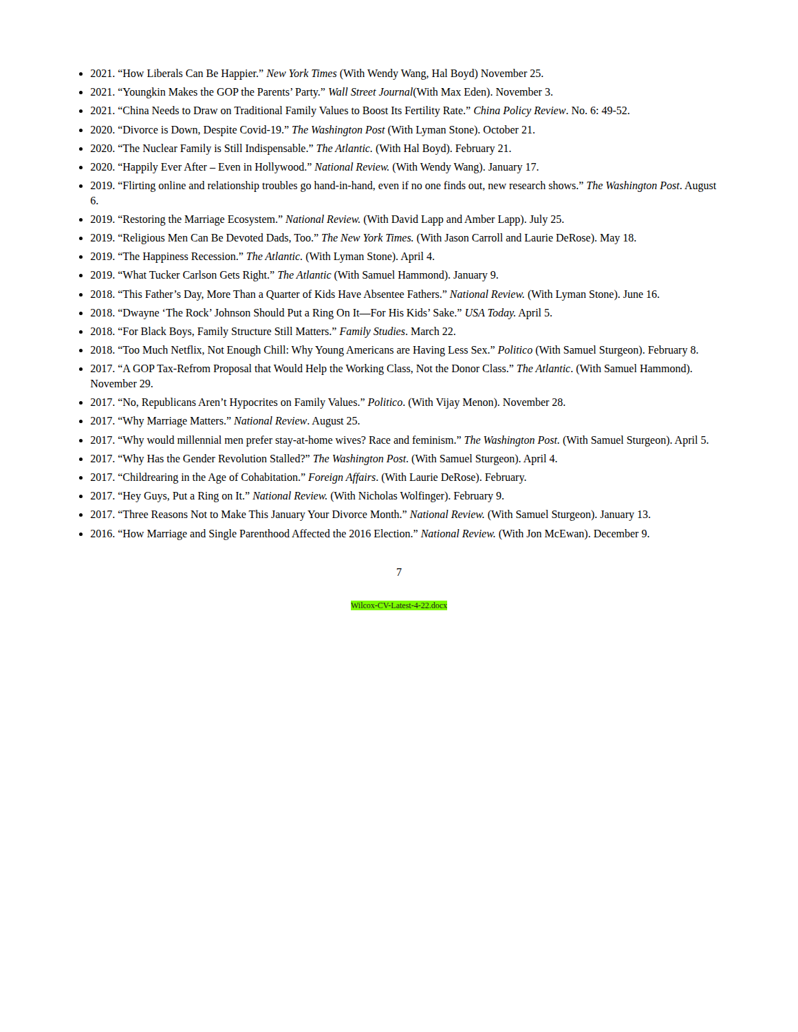2021. “How Liberals Can Be Happier.” New York Times (With Wendy Wang, Hal Boyd) November 25.
2021. “Youngkin Makes the GOP the Parents’ Party.” Wall Street Journal(With Max Eden). November 3.
2021. “China Needs to Draw on Traditional Family Values to Boost Its Fertility Rate.” China Policy Review. No. 6: 49-52.
2020. “Divorce is Down, Despite Covid-19.” The Washington Post (With Lyman Stone). October 21.
2020. “The Nuclear Family is Still Indispensable.” The Atlantic. (With Hal Boyd). February 21.
2020. “Happily Ever After – Even in Hollywood.” National Review. (With Wendy Wang). January 17.
2019. “Flirting online and relationship troubles go hand-in-hand, even if no one finds out, new research shows.” The Washington Post. August 6.
2019. “Restoring the Marriage Ecosystem.” National Review. (With David Lapp and Amber Lapp). July 25.
2019. “Religious Men Can Be Devoted Dads, Too.” The New York Times. (With Jason Carroll and Laurie DeRose). May 18.
2019. “The Happiness Recession.” The Atlantic. (With Lyman Stone). April 4.
2019. “What Tucker Carlson Gets Right.” The Atlantic (With Samuel Hammond). January 9.
2018. “This Father’s Day, More Than a Quarter of Kids Have Absentee Fathers.” National Review. (With Lyman Stone). June 16.
2018. “Dwayne ‘The Rock’ Johnson Should Put a Ring On It—For His Kids’ Sake.” USA Today. April 5.
2018. “For Black Boys, Family Structure Still Matters.” Family Studies. March 22.
2018. “Too Much Netflix, Not Enough Chill: Why Young Americans are Having Less Sex.” Politico (With Samuel Sturgeon). February 8.
2017. “A GOP Tax-Refrom Proposal that Would Help the Working Class, Not the Donor Class.” The Atlantic. (With Samuel Hammond). November 29.
2017. “No, Republicans Aren’t Hypocrites on Family Values.” Politico. (With Vijay Menon). November 28.
2017. “Why Marriage Matters.” National Review. August 25.
2017. “Why would millennial men prefer stay-at-home wives? Race and feminism.” The Washington Post. (With Samuel Sturgeon). April 5.
2017. “Why Has the Gender Revolution Stalled?” The Washington Post. (With Samuel Sturgeon). April 4.
2017. “Childrearing in the Age of Cohabitation.” Foreign Affairs. (With Laurie DeRose). February.
2017. “Hey Guys, Put a Ring on It.” National Review. (With Nicholas Wolfinger). February 9.
2017. “Three Reasons Not to Make This January Your Divorce Month.” National Review. (With Samuel Sturgeon). January 13.
2016. “How Marriage and Single Parenthood Affected the 2016 Election.” National Review. (With Jon McEwan). December 9.
7
Wilcox-CV-Latest-4-22.docx